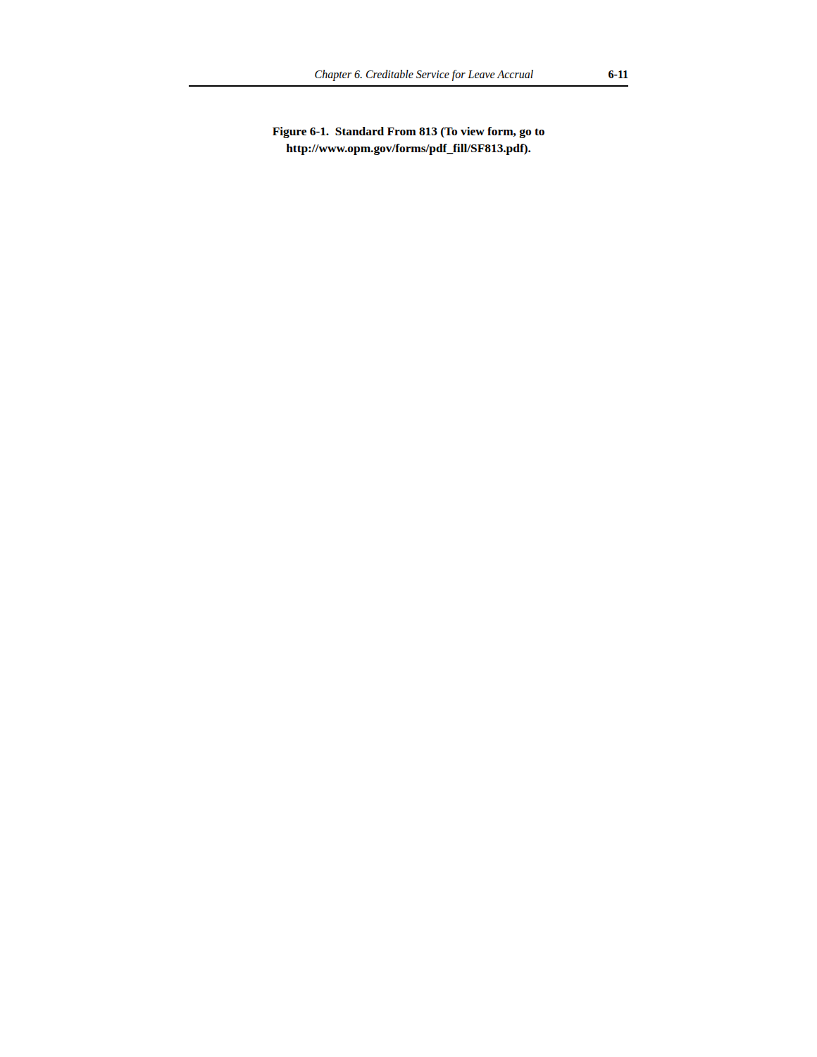Chapter 6. Creditable Service for Leave Accrual 6-11
Figure 6-1. Standard From 813 (To view form, go to http://www.opm.gov/forms/pdf_fill/SF813.pdf).